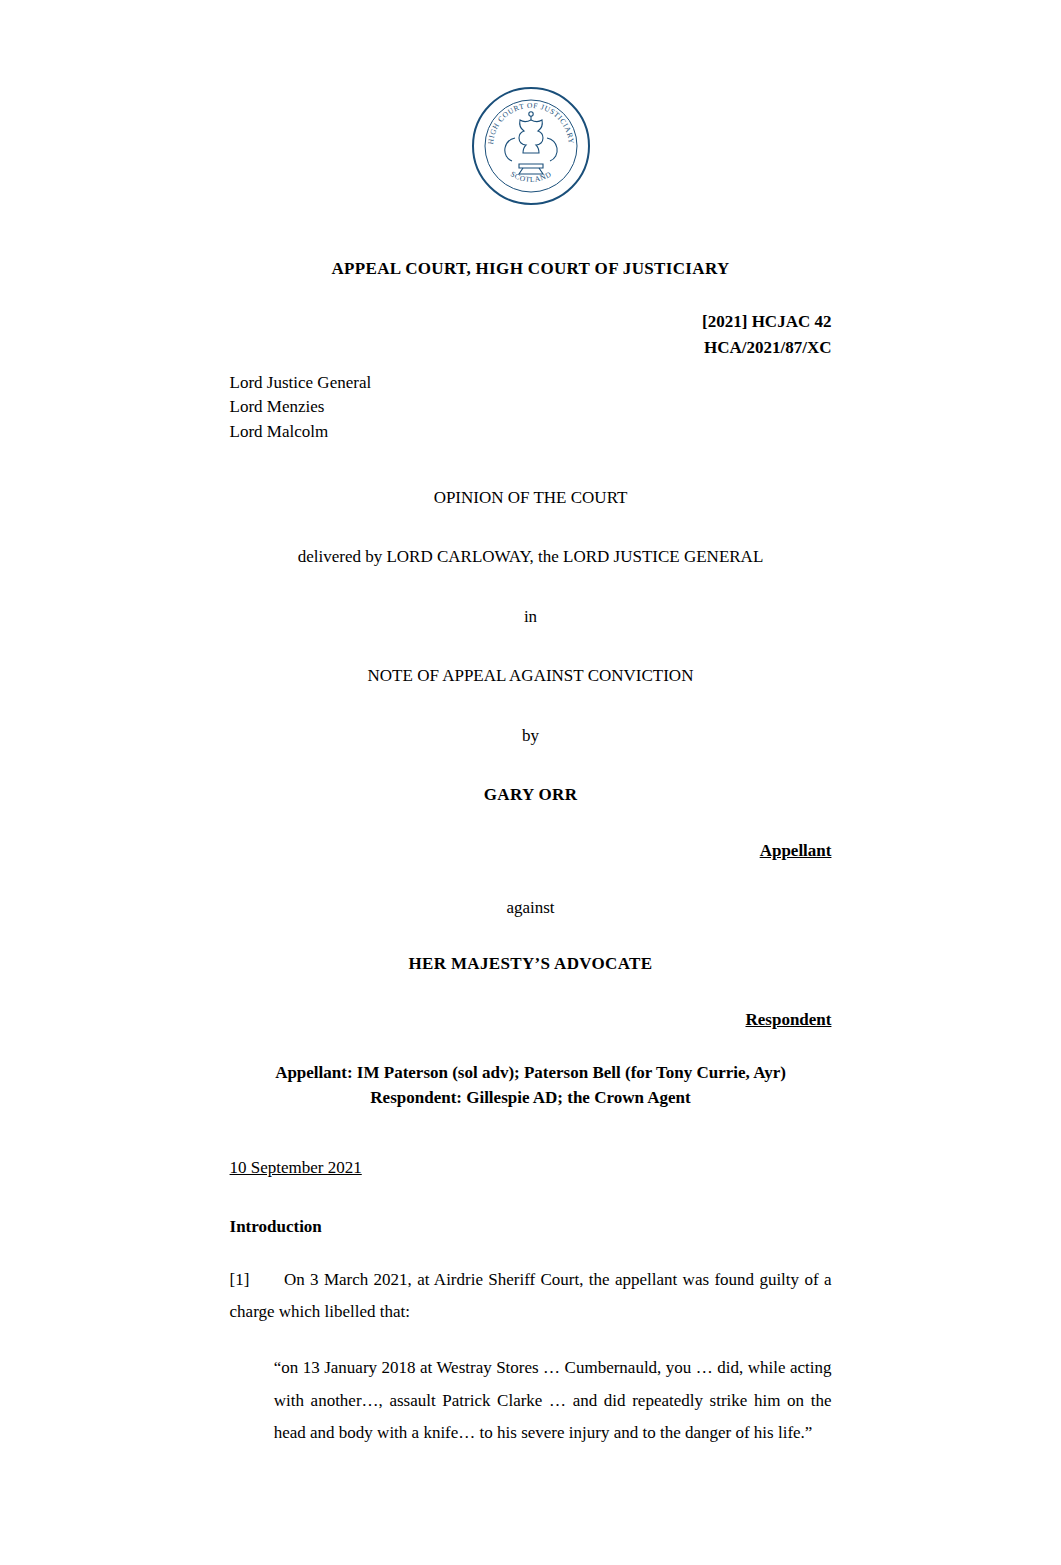HIGH COURT OF JUSTICIARY SCOTLAND
APPEAL COURT, HIGH COURT OF JUSTICIARY
[2021] HCJAC 42
HCA/2021/87/XC
Lord Justice General
Lord Menzies
Lord Malcolm
OPINION OF THE COURT
delivered by LORD CARLOWAY, the LORD JUSTICE GENERAL
in
NOTE OF APPEAL AGAINST CONVICTION
by
GARY ORR
Appellant
against
HER MAJESTY’S ADVOCATE
Respondent
Appellant: IM Paterson (sol adv); Paterson Bell (for Tony Currie, Ayr)
Respondent: Gillespie AD; the Crown Agent
10 September 2021
Introduction
[1] On 3 March 2021, at Airdrie Sheriff Court, the appellant was found guilty of a charge which libelled that:
“on 13 January 2018 at Westray Stores … Cumbernauld, you … did, while acting with another…, assault Patrick Clarke … and did repeatedly strike him on the head and body with a knife… to his severe injury and to the danger of his life.”